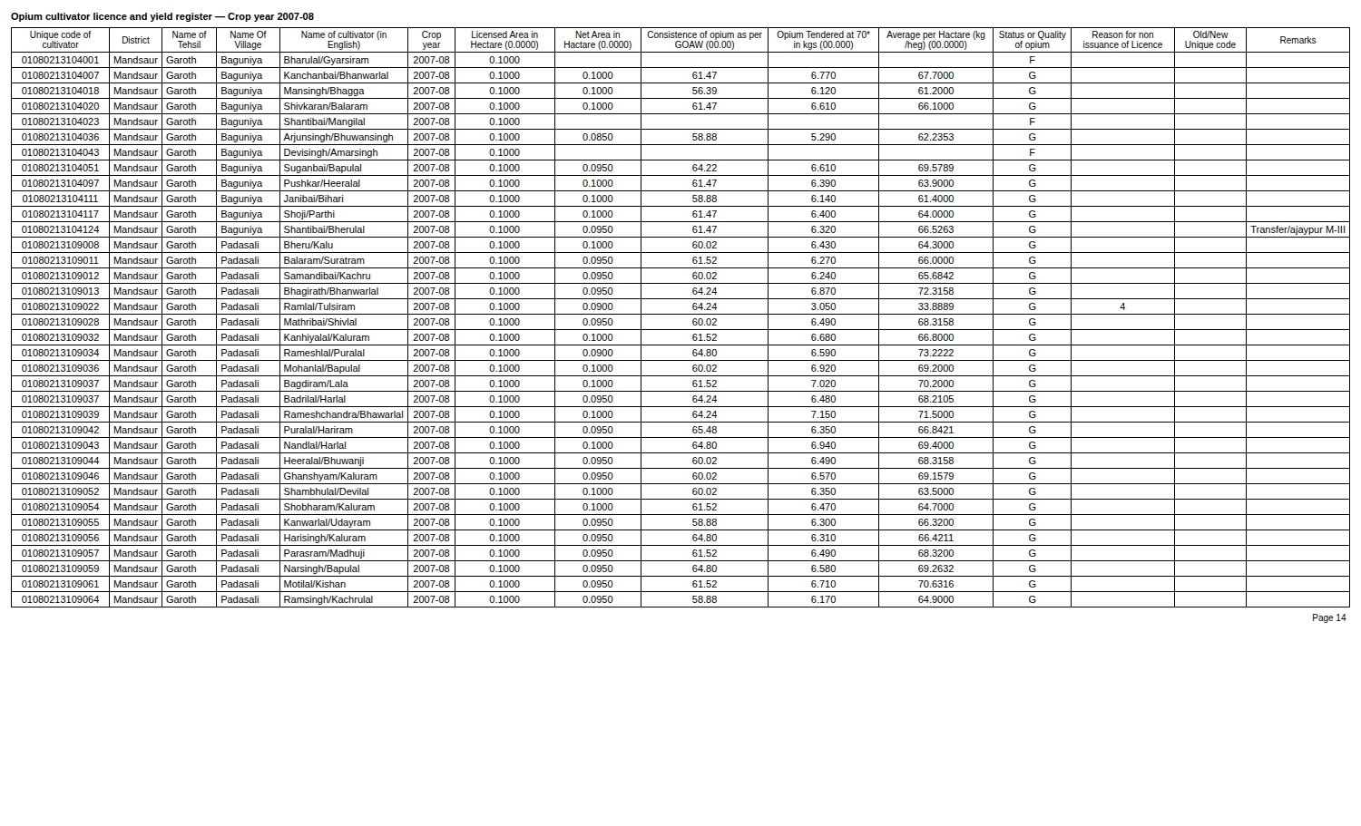Opium cultivator licence and yield register — Crop year 2007-08
| Unique code of cultivator | District | Name of Tehsil | Name Of Village | Name of cultivator (in English) | Crop year | Licensed Area in Hectare (0.0000) | Net Area in Hactare (0.0000) | Consistence of opium as per GOAW (00.00) | Opium Tendered at 70* in kgs (00.000) | Average per Hactare (kg /heg) (00.0000) | Status or Quality of opium | Reason for non issuance of Licence | Old/New Unique code | Remarks |
| --- | --- | --- | --- | --- | --- | --- | --- | --- | --- | --- | --- | --- | --- | --- |
| 01080213104001 | Mandsaur | Garoth | Baguniya | Bharulal/Gyarsiram | 2007-08 | 0.1000 | | | | | F | | | |
| 01080213104007 | Mandsaur | Garoth | Baguniya | Kanchanbai/Bhanwarlal | 2007-08 | 0.1000 | 0.1000 | 61.47 | 6.770 | 67.7000 | G | | | |
| 01080213104018 | Mandsaur | Garoth | Baguniya | Mansingh/Bhagga | 2007-08 | 0.1000 | 0.1000 | 56.39 | 6.120 | 61.2000 | G | | | |
| 01080213104020 | Mandsaur | Garoth | Baguniya | Shivkaran/Balaram | 2007-08 | 0.1000 | 0.1000 | 61.47 | 6.610 | 66.1000 | G | | | |
| 01080213104023 | Mandsaur | Garoth | Baguniya | Shantibai/Mangilal | 2007-08 | 0.1000 | | | | | F | | | |
| 01080213104036 | Mandsaur | Garoth | Baguniya | Arjunsingh/Bhuwansingh | 2007-08 | 0.1000 | 0.0850 | 58.88 | 5.290 | 62.2353 | G | | | |
| 01080213104043 | Mandsaur | Garoth | Baguniya | Devisingh/Amarsingh | 2007-08 | 0.1000 | | | | | F | | | |
| 01080213104051 | Mandsaur | Garoth | Baguniya | Suganbai/Bapulal | 2007-08 | 0.1000 | 0.0950 | 64.22 | 6.610 | 69.5789 | G | | | |
| 01080213104097 | Mandsaur | Garoth | Baguniya | Pushkar/Heeralal | 2007-08 | 0.1000 | 0.1000 | 61.47 | 6.390 | 63.9000 | G | | | |
| 01080213104111 | Mandsaur | Garoth | Baguniya | Janibai/Bihari | 2007-08 | 0.1000 | 0.1000 | 58.88 | 6.140 | 61.4000 | G | | | |
| 01080213104117 | Mandsaur | Garoth | Baguniya | Shoji/Parthi | 2007-08 | 0.1000 | 0.1000 | 61.47 | 6.400 | 64.0000 | G | | | |
| 01080213104124 | Mandsaur | Garoth | Baguniya | Shantibai/Bherulal | 2007-08 | 0.1000 | 0.0950 | 61.47 | 6.320 | 66.5263 | G | | | Transfer/ajaypur M-III |
| 01080213109008 | Mandsaur | Garoth | Padasali | Bheru/Kalu | 2007-08 | 0.1000 | 0.1000 | 60.02 | 6.430 | 64.3000 | G | | | |
| 01080213109011 | Mandsaur | Garoth | Padasali | Balaram/Suratram | 2007-08 | 0.1000 | 0.0950 | 61.52 | 6.270 | 66.0000 | G | | | |
| 01080213109012 | Mandsaur | Garoth | Padasali | Samandibai/Kachru | 2007-08 | 0.1000 | 0.0950 | 60.02 | 6.240 | 65.6842 | G | | | |
| 01080213109013 | Mandsaur | Garoth | Padasali | Bhagirath/Bhanwarlal | 2007-08 | 0.1000 | 0.0950 | 64.24 | 6.870 | 72.3158 | G | | | |
| 01080213109022 | Mandsaur | Garoth | Padasali | Ramlal/Tulsiram | 2007-08 | 0.1000 | 0.0900 | 64.24 | 3.050 | 33.8889 | G | 4 | | |
| 01080213109028 | Mandsaur | Garoth | Padasali | Mathribai/Shivlal | 2007-08 | 0.1000 | 0.0950 | 60.02 | 6.490 | 68.3158 | G | | | |
| 01080213109032 | Mandsaur | Garoth | Padasali | Kanhiyalal/Kaluram | 2007-08 | 0.1000 | 0.1000 | 61.52 | 6.680 | 66.8000 | G | | | |
| 01080213109034 | Mandsaur | Garoth | Padasali | Rameshlal/Puralal | 2007-08 | 0.1000 | 0.0900 | 64.80 | 6.590 | 73.2222 | G | | | |
| 01080213109036 | Mandsaur | Garoth | Padasali | Mohanlal/Bapulal | 2007-08 | 0.1000 | 0.1000 | 60.02 | 6.920 | 69.2000 | G | | | |
| 01080213109037 | Mandsaur | Garoth | Padasali | Bagdiram/Lala | 2007-08 | 0.1000 | 0.1000 | 61.52 | 7.020 | 70.2000 | G | | | |
| 01080213109037 | Mandsaur | Garoth | Padasali | Badrilal/Harlal | 2007-08 | 0.1000 | 0.0950 | 64.24 | 6.480 | 68.2105 | G | | | |
| 01080213109039 | Mandsaur | Garoth | Padasali | Rameshchandra/Bhawarlal | 2007-08 | 0.1000 | 0.1000 | 64.24 | 7.150 | 71.5000 | G | | | |
| 01080213109042 | Mandsaur | Garoth | Padasali | Puralal/Hariram | 2007-08 | 0.1000 | 0.0950 | 65.48 | 6.350 | 66.8421 | G | | | |
| 01080213109043 | Mandsaur | Garoth | Padasali | Nandlal/Harlal | 2007-08 | 0.1000 | 0.1000 | 64.80 | 6.940 | 69.4000 | G | | | |
| 01080213109044 | Mandsaur | Garoth | Padasali | Heeralal/Bhuwanji | 2007-08 | 0.1000 | 0.0950 | 60.02 | 6.490 | 68.3158 | G | | | |
| 01080213109046 | Mandsaur | Garoth | Padasali | Ghanshyam/Kaluram | 2007-08 | 0.1000 | 0.0950 | 60.02 | 6.570 | 69.1579 | G | | | |
| 01080213109052 | Mandsaur | Garoth | Padasali | Shambhulal/Devilal | 2007-08 | 0.1000 | 0.1000 | 60.02 | 6.350 | 63.5000 | G | | | |
| 01080213109054 | Mandsaur | Garoth | Padasali | Shobharam/Kaluram | 2007-08 | 0.1000 | 0.1000 | 61.52 | 6.470 | 64.7000 | G | | | |
| 01080213109055 | Mandsaur | Garoth | Padasali | Kanwarlal/Udayram | 2007-08 | 0.1000 | 0.0950 | 58.88 | 6.300 | 66.3200 | G | | | |
| 01080213109056 | Mandsaur | Garoth | Padasali | Harisingh/Kaluram | 2007-08 | 0.1000 | 0.0950 | 64.80 | 6.310 | 66.4211 | G | | | |
| 01080213109057 | Mandsaur | Garoth | Padasali | Parasram/Madhuji | 2007-08 | 0.1000 | 0.0950 | 61.52 | 6.490 | 68.3200 | G | | | |
| 01080213109059 | Mandsaur | Garoth | Padasali | Narsingh/Bapulal | 2007-08 | 0.1000 | 0.0950 | 64.80 | 6.580 | 69.2632 | G | | | |
| 01080213109061 | Mandsaur | Garoth | Padasali | Motilal/Kishan | 2007-08 | 0.1000 | 0.0950 | 61.52 | 6.710 | 70.6316 | G | | | |
| 01080213109064 | Mandsaur | Garoth | Padasali | Ramsingh/Kachrulal | 2007-08 | 0.1000 | 0.0950 | 58.88 | 6.170 | 64.9000 | G | | | |
| Page 14 |